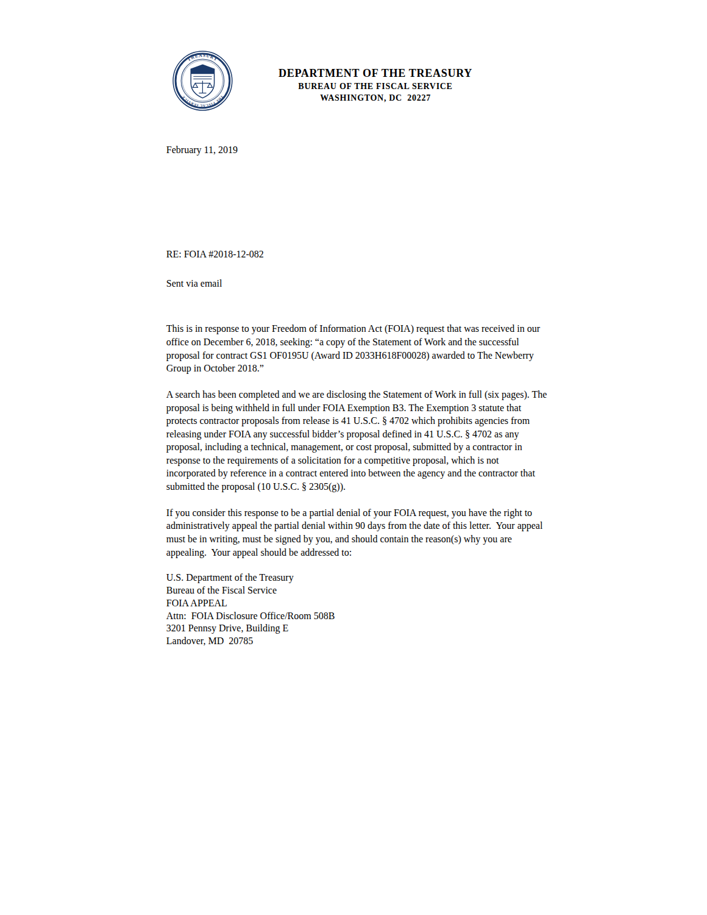Bureau of the Fiscal Service Seal TREASURY THE FISCAL SERVICE
DEPARTMENT OF THE TREASURY
BUREAU OF THE FISCAL SERVICE
WASHINGTON, DC 20227
February 11, 2019
RE: FOIA #2018-12-082
Sent via email
This is in response to your Freedom of Information Act (FOIA) request that was received in our office on December 6, 2018, seeking: “a copy of the Statement of Work and the successful proposal for contract GS1 OF0195U (Award ID 2033H618F00028) awarded to The Newberry Group in October 2018.”
A search has been completed and we are disclosing the Statement of Work in full (six pages). The proposal is being withheld in full under FOIA Exemption B3. The Exemption 3 statute that protects contractor proposals from release is 41 U.S.C. § 4702 which prohibits agencies from releasing under FOIA any successful bidder’s proposal defined in 41 U.S.C. § 4702 as any proposal, including a technical, management, or cost proposal, submitted by a contractor in response to the requirements of a solicitation for a competitive proposal, which is not incorporated by reference in a contract entered into between the agency and the contractor that submitted the proposal (10 U.S.C. § 2305(g)).
If you consider this response to be a partial denial of your FOIA request, you have the right to administratively appeal the partial denial within 90 days from the date of this letter. Your appeal must be in writing, must be signed by you, and should contain the reason(s) why you are appealing. Your appeal should be addressed to:
U.S. Department of the Treasury
Bureau of the Fiscal Service
FOIA APPEAL
Attn: FOIA Disclosure Office/Room 508B
3201 Pennsy Drive, Building E
Landover, MD 20785